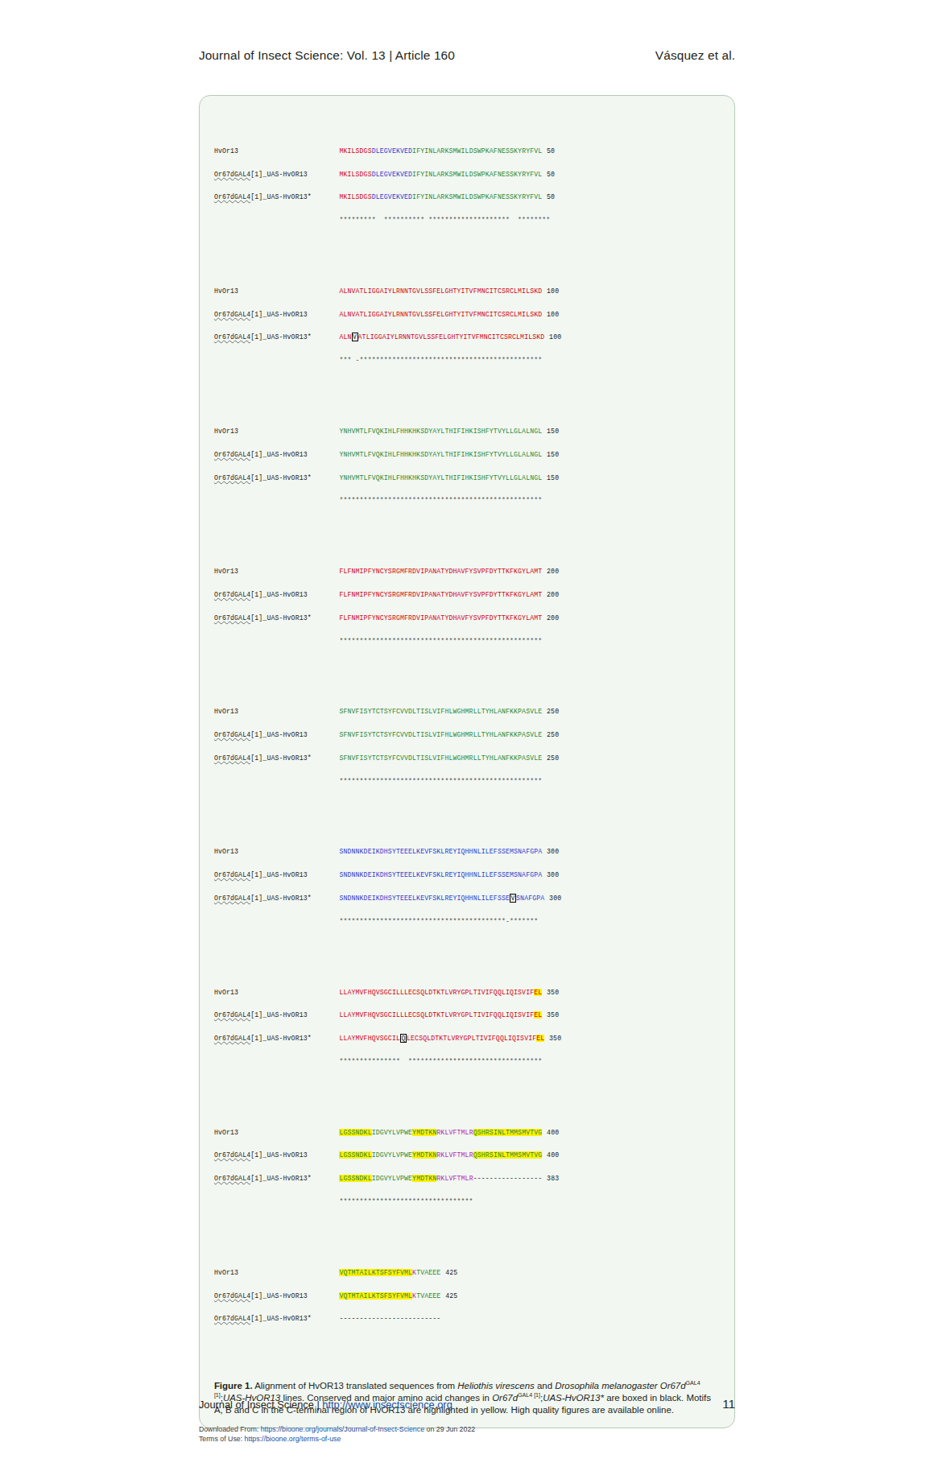Journal of Insect Science: Vol. 13 | Article 160
Vásquez et al.
HvOr13 MKILSDGS DLEGVEKVED IFYINLARKSMWILDSWPKAFNESSKYRYFVL 50
Or67dGAL4[1]_UAS-HvOR13 MKILSDGS DLEGVEKVED IFYINLARKSMWILDSWPKAFNESSKYRYFVL 50
Or67dGAL4[1]_UAS-HvOR13*MKILSDGS DLEGVEKVED IFYINLARKSMWILDSWPKAFNESSKYRYFVL 50
********* ********** ******************** ********
HvOr13 ALNVATLIGGAIYLRNNTGVLSSFELGHTYITVFMNCITCSRCLMILSKD 100
Or67dGAL4[1]_UAS-HvOR13 ALNVATLIGGAIYLRNNTGVLSSFELGHTYITVFMNCITCSRCLMILSKD 100
Or67dGAL4[1]_UAS-HvOR13*ALN VATLIGGAIYLRNNTGVLSSFELGHTYITVFMNCITCSRCLMILSKD 100
*** -*********************************************
HvOr13 YNHVMTLFVQKIHLFHHKHKSDYAYLTHIFIHKISHFYTVYLLGLALNGL 150
Or67dGAL4[1]_UAS-HvOR13 YNHVMTLFVQKIHLFHHKHKSDYAYLTHIFIHKISHFYTVYLLGLALNGL 150
Or67dGAL4[1]_UAS-HvOR13*YNHVMTLFVQKIHLFHHKHKSDYAYLTHIFIHKISHFYTVYLLGLALNGL 150
**************************************************
HvOr13 FLFNMIPFYNCYSRGMFRDVIPANATYDHAVFYSVPFDYTTKFKGYLAMT 200
Or67dGAL4[1]_UAS-HvOR13 FLFNMIPFYNCYSRGMFRDVIPANATYDHAVFYSVPFDYTTKFKGYLAMT 200
Or67dGAL4[1]_UAS-HvOR13*FLFNMIPFYNCYSRGMFRDVIPANATYDHAVFYSVPFDYTTKFKGYLAMT 200
**************************************************
HvOr13 SFNVFISYTCTSYFCVVDLTISLVIFHLWGHMRLLTYHLANFKKPASVLE 250
Or67dGAL4[1]_UAS-HvOR13 SFNVFISYTCTSYFCVVDLTISLVIFHLWGHMRLLTYHLANFKKPASVLE 250
Or67dGAL4[1]_UAS-HvOR13*SFNVFISYTCTSYFCVVDLTISLVIFHLWGHMRLLTYHLANFKKPASVLE 250
**************************************************
HvOr13 SNDNNKDEIKDHSYTEEELKEVFSKLREYIQHHNLILEFSSEMSNAFGPA 300
Or67dGAL4[1]_UAS-HvOR13 SNDNNKDEIKDHSYTEEELKEVFSKLREYIQHHNLILEFSSEMSNAFGPA 300
Or67dGAL4[1]_UAS-HvOR13*SNDNNKDEIKDHSYTEEELKEVFSKLREYIQHHNLILEFSSE VSNAFGPA 300
*****************************************-*******
HvOr13 LLAYMVFHQVSGCILLLECSQLDTKTLVRYGPLTIVIFQQLIQISVIF EL 350
Or67dGAL4[1]_UAS-HvOR13 LLAYMVFHQVSGCILLLECSQLDTKTLVRYGPLTIVIFQQLIQISVIF EL 350
Or67dGAL4[1]_UAS-HvOR13*LLAYMVFHQVSGCIL QLECSQLDTKTLVRYGPLTIVIFQQLIQISVIF EL 350
*************** *********************************
HvOr13 LGSSNDKL IDGVYLVPWE YMDTKN RKLVFTMLR QSHRSINLTMMSMVTVG 400
Or67dGAL4[1]_UAS-HvOR13 LGSSNDKL IDGVYLVPWE YMDTKN RKLVFTMLR QSHRSINLTMMSMVTVG 400
Or67dGAL4[1]_UAS-HvOR13*LGSSNDKL IDGVYLVPWE YMDTKN RKLVFTMLR-----------------383
*********************************
HvOr13 VQTMTAILKTSFSYFVML KTVAEEE 425
Or67dGAL4[1]_UAS-HvOR13 VQTMTAILKTSFSYFVML KTVAEEE 425
Or67dGAL4[1]_UAS-HvOR13*-------------------------
Figure 1. Alignment of HvOR13 translated sequences from Heliothis virescens and Drosophila melanogaster Or67dGAL4 [1];UAS-HvOR13 lines. Conserved and major amino acid changes in Or67dGAL4 [1];UAS-HvOR13* are boxed in black. Motifs A, B and C in the C-terminal region of HvOR13 are highlighted in yellow. High quality figures are available online.
Journal of Insect Science | http://www.insectscience.org
11
Downloaded From: https://bioone.org/journals/Journal-of-Insect-Science on 29 Jun 2022
Terms of Use: https://bioone.org/terms-of-use